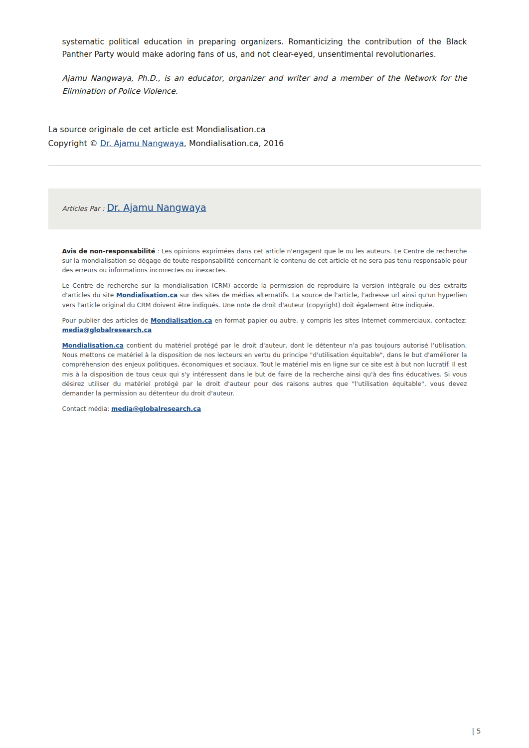systematic political education in preparing organizers. Romanticizing the contribution of the Black Panther Party would make adoring fans of us, and not clear-eyed, unsentimental revolutionaries.
Ajamu Nangwaya, Ph.D., is an educator, organizer and writer and a member of the Network for the Elimination of Police Violence.
La source originale de cet article est Mondialisation.ca
Copyright © Dr. Ajamu Nangwaya, Mondialisation.ca, 2016
Articles Par : Dr. Ajamu Nangwaya
Avis de non-responsabilité : Les opinions exprimées dans cet article n'engagent que le ou les auteurs. Le Centre de recherche sur la mondialisation se dégage de toute responsabilité concernant le contenu de cet article et ne sera pas tenu responsable pour des erreurs ou informations incorrectes ou inexactes.
Le Centre de recherche sur la mondialisation (CRM) accorde la permission de reproduire la version intégrale ou des extraits d'articles du site Mondialisation.ca sur des sites de médias alternatifs. La source de l'article, l'adresse url ainsi qu'un hyperlien vers l'article original du CRM doivent être indiqués. Une note de droit d'auteur (copyright) doit également être indiquée.
Pour publier des articles de Mondialisation.ca en format papier ou autre, y compris les sites Internet commerciaux, contactez: media@globalresearch.ca
Mondialisation.ca contient du matériel protégé par le droit d'auteur, dont le détenteur n'a pas toujours autorisé l’utilisation. Nous mettons ce matériel à la disposition de nos lecteurs en vertu du principe "d'utilisation équitable", dans le but d'améliorer la compréhension des enjeux politiques, économiques et sociaux. Tout le matériel mis en ligne sur ce site est à but non lucratif. Il est mis à la disposition de tous ceux qui s'y intéressent dans le but de faire de la recherche ainsi qu'à des fins éducatives. Si vous désirez utiliser du matériel protégé par le droit d'auteur pour des raisons autres que "l'utilisation équitable", vous devez demander la permission au détenteur du droit d'auteur.
Contact média: media@globalresearch.ca
| 5